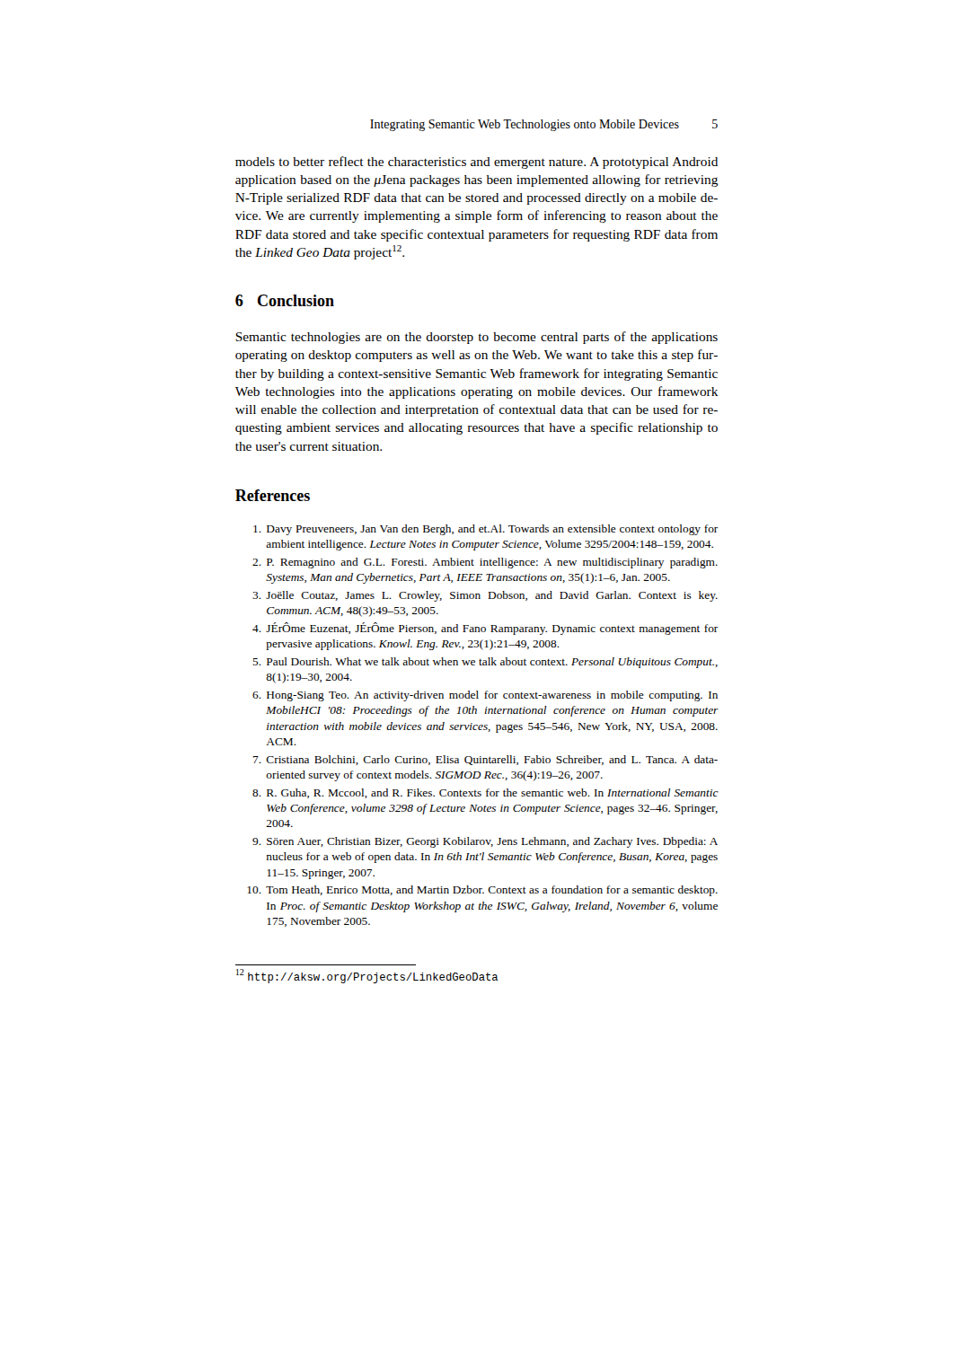Integrating Semantic Web Technologies onto Mobile Devices 5
models to better reflect the characteristics and emergent nature. A prototypical Android application based on the μ Jena packages has been implemented allowing for retrieving N-Triple serialized RDF data that can be stored and processed directly on a mobile device. We are currently implementing a simple form of inferencing to reason about the RDF data stored and take specific contextual parameters for requesting RDF data from the Linked Geo Data project12.
6 Conclusion
Semantic technologies are on the doorstep to become central parts of the applications operating on desktop computers as well as on the Web. We want to take this a step further by building a context-sensitive Semantic Web framework for integrating Semantic Web technologies into the applications operating on mobile devices. Our framework will enable the collection and interpretation of contextual data that can be used for requesting ambient services and allocating resources that have a specific relationship to the user's current situation.
References
Davy Preuveneers, Jan Van den Bergh, and et.Al. Towards an extensible context ontology for ambient intelligence. Lecture Notes in Computer Science, Volume 3295/2004:148–159, 2004.
P. Remagnino and G.L. Foresti. Ambient intelligence: A new multidisciplinary paradigm. Systems, Man and Cybernetics, Part A, IEEE Transactions on, 35(1):1–6, Jan. 2005.
Joëlle Coutaz, James L. Crowley, Simon Dobson, and David Garlan. Context is key. Commun. ACM, 48(3):49–53, 2005.
JÉrÔme Euzenat, JÉrÔme Pierson, and Fano Ramparany. Dynamic context management for pervasive applications. Knowl. Eng. Rev., 23(1):21–49, 2008.
Paul Dourish. What we talk about when we talk about context. Personal Ubiquitous Comput., 8(1):19–30, 2004.
Hong-Siang Teo. An activity-driven model for context-awareness in mobile computing. In MobileHCI '08: Proceedings of the 10th international conference on Human computer interaction with mobile devices and services, pages 545–546, New York, NY, USA, 2008. ACM.
Cristiana Bolchini, Carlo Curino, Elisa Quintarelli, Fabio Schreiber, and L. Tanca. A data-oriented survey of context models. SIGMOD Rec., 36(4):19–26, 2007.
R. Guha, R. Mccool, and R. Fikes. Contexts for the semantic web. In International Semantic Web Conference, volume 3298 of Lecture Notes in Computer Science, pages 32–46. Springer, 2004.
Sören Auer, Christian Bizer, Georgi Kobilarov, Jens Lehmann, and Zachary Ives. Dbpedia: A nucleus for a web of open data. In In 6th Int'l Semantic Web Conference, Busan, Korea, pages 11–15. Springer, 2007.
Tom Heath, Enrico Motta, and Martin Dzbor. Context as a foundation for a semantic desktop. In Proc. of Semantic Desktop Workshop at the ISWC, Galway, Ireland, November 6, volume 175, November 2005.
12http://aksw.org/Projects/LinkedGeoData